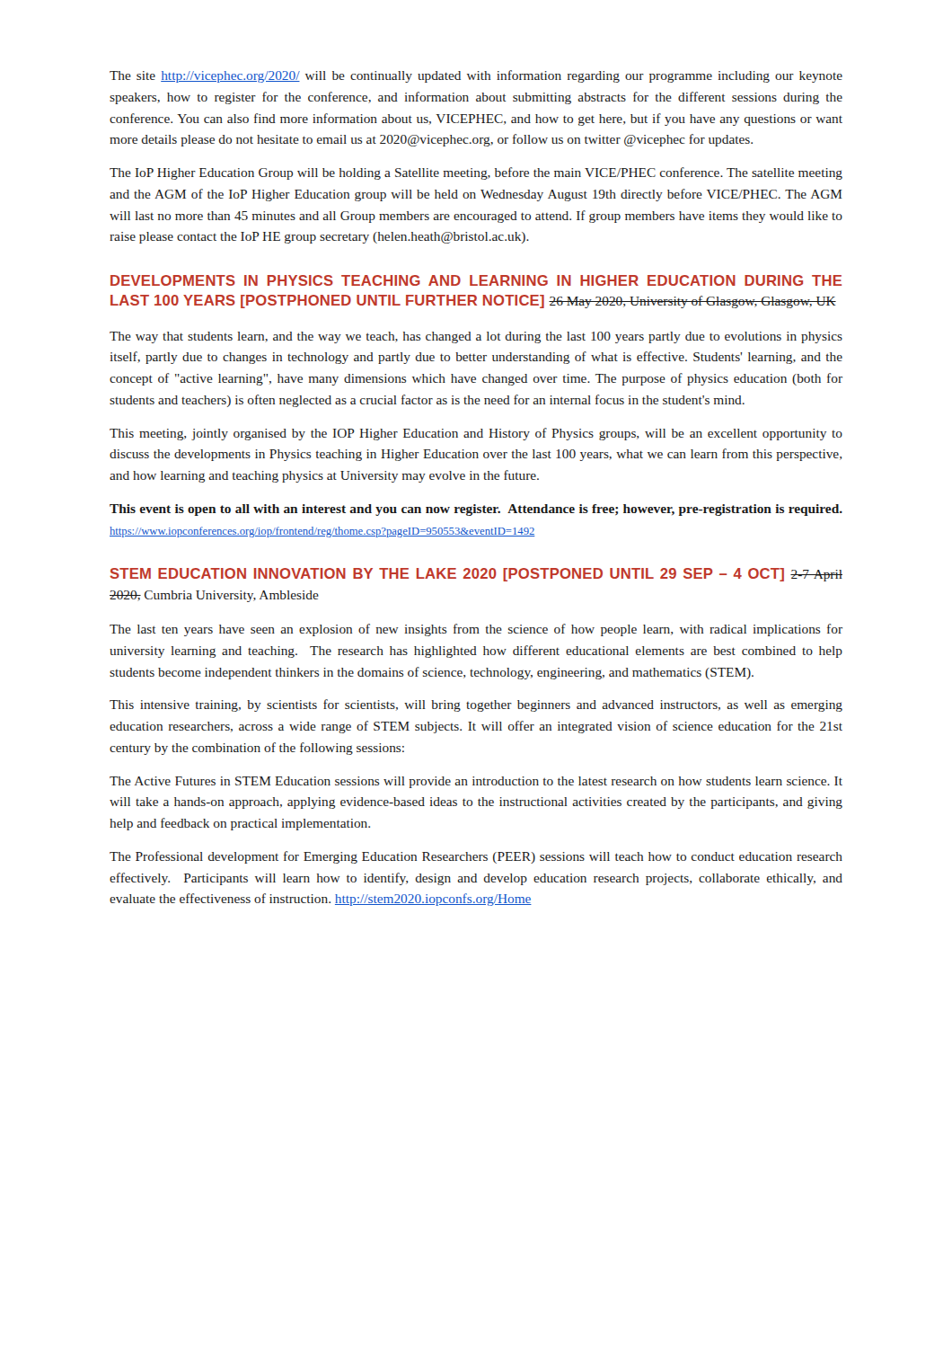The site http://vicephec.org/2020/ will be continually updated with information regarding our programme including our keynote speakers, how to register for the conference, and information about submitting abstracts for the different sessions during the conference. You can also find more information about us, VICEPHEC, and how to get here, but if you have any questions or want more details please do not hesitate to email us at 2020@vicephec.org, or follow us on twitter @vicephec for updates.
The IoP Higher Education Group will be holding a Satellite meeting, before the main VICE/PHEC conference. The satellite meeting and the AGM of the IoP Higher Education group will be held on Wednesday August 19th directly before VICE/PHEC. The AGM will last no more than 45 minutes and all Group members are encouraged to attend. If group members have items they would like to raise please contact the IoP HE group secretary (helen.heath@bristol.ac.uk).
Developments in Physics Teaching and Learning in Higher Education during the last 100 years [Postphoned until further notice] 26 May 2020, University of Glasgow, Glasgow, UK
The way that students learn, and the way we teach, has changed a lot during the last 100 years partly due to evolutions in physics itself, partly due to changes in technology and partly due to better understanding of what is effective. Students' learning, and the concept of "active learning", have many dimensions which have changed over time. The purpose of physics education (both for students and teachers) is often neglected as a crucial factor as is the need for an internal focus in the student's mind.
This meeting, jointly organised by the IOP Higher Education and History of Physics groups, will be an excellent opportunity to discuss the developments in Physics teaching in Higher Education over the last 100 years, what we can learn from this perspective, and how learning and teaching physics at University may evolve in the future.
This event is open to all with an interest and you can now register. Attendance is free; however, pre-registration is required. https://www.iopconferences.org/iop/frontend/reg/thome.csp?pageID=950553&eventID=1492
STEM Education Innovation by the Lake 2020 [Postponed until 29 Sep – 4 Oct] 2-7 April 2020, Cumbria University, Ambleside
The last ten years have seen an explosion of new insights from the science of how people learn, with radical implications for university learning and teaching. The research has highlighted how different educational elements are best combined to help students become independent thinkers in the domains of science, technology, engineering, and mathematics (STEM).
This intensive training, by scientists for scientists, will bring together beginners and advanced instructors, as well as emerging education researchers, across a wide range of STEM subjects. It will offer an integrated vision of science education for the 21st century by the combination of the following sessions:
The Active Futures in STEM Education sessions will provide an introduction to the latest research on how students learn science. It will take a hands-on approach, applying evidence-based ideas to the instructional activities created by the participants, and giving help and feedback on practical implementation.
The Professional development for Emerging Education Researchers (PEER) sessions will teach how to conduct education research effectively. Participants will learn how to identify, design and develop education research projects, collaborate ethically, and evaluate the effectiveness of instruction. http://stem2020.iopconfs.org/Home